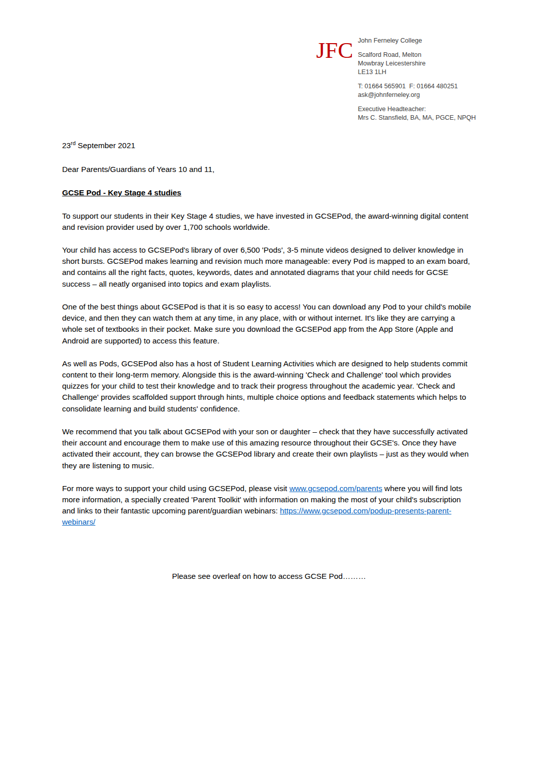JFC
John Ferneley College
Scalford Road, Melton
Mowbray Leicestershire
LE13 1LH
T: 01664 565901 F: 01664 480251
ask@johnferneley.org
Executive Headteacher:
Mrs C. Stansfield, BA, MA, PGCE, NPQH
23rd September 2021
Dear Parents/Guardians of Years 10 and 11,
GCSE Pod - Key Stage 4 studies
To support our students in their Key Stage 4 studies, we have invested in GCSEPod, the award-winning digital content and revision provider used by over 1,700 schools worldwide.
Your child has access to GCSEPod's library of over 6,500 'Pods', 3-5 minute videos designed to deliver knowledge in short bursts. GCSEPod makes learning and revision much more manageable: every Pod is mapped to an exam board, and contains all the right facts, quotes, keywords, dates and annotated diagrams that your child needs for GCSE success – all neatly organised into topics and exam playlists.
One of the best things about GCSEPod is that it is so easy to access! You can download any Pod to your child's mobile device, and then they can watch them at any time, in any place, with or without internet. It's like they are carrying a whole set of textbooks in their pocket. Make sure you download the GCSEPod app from the App Store (Apple and Android are supported) to access this feature.
As well as Pods, GCSEPod also has a host of Student Learning Activities which are designed to help students commit content to their long-term memory. Alongside this is the award-winning 'Check and Challenge' tool which provides quizzes for your child to test their knowledge and to track their progress throughout the academic year. 'Check and Challenge' provides scaffolded support through hints, multiple choice options and feedback statements which helps to consolidate learning and build students' confidence.
We recommend that you talk about GCSEPod with your son or daughter – check that they have successfully activated their account and encourage them to make use of this amazing resource throughout their GCSE's. Once they have activated their account, they can browse the GCSEPod library and create their own playlists – just as they would when they are listening to music.
For more ways to support your child using GCSEPod, please visit www.gcsepod.com/parents where you will find lots more information, a specially created 'Parent Toolkit' with information on making the most of your child's subscription and links to their fantastic upcoming parent/guardian webinars: https://www.gcsepod.com/podup-presents-parent-webinars/
Please see overleaf on how to access GCSE Pod………